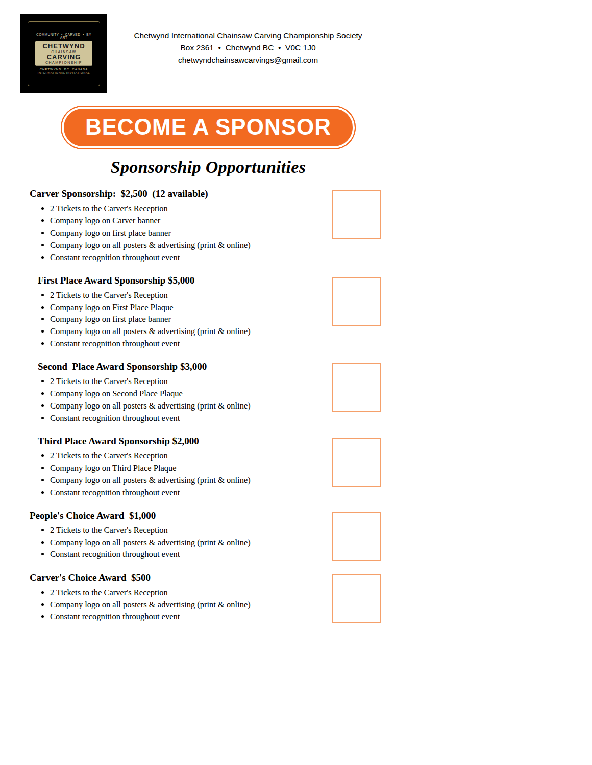Community • Carved • By Art
CHETWYND CHAINSAW CARVING CHAMPIONSHIP
Chetwynd BC Canada
International Invitational
Chetwynd International Chainsaw Carving Championship Society
Box 2361 • Chetwynd BC • V0C 1J0
chetwyndchainsawcarvings@gmail.com
BECOME A SPONSOR
Sponsorship Opportunities
Carver Sponsorship: $2,500 (12 available)
2 Tickets to the Carver's Reception
Company logo on Carver banner
Company logo on first place banner
Company logo on all posters & advertising (print & online)
Constant recognition throughout event
First Place Award Sponsorship $5,000
2 Tickets to the Carver's Reception
Company logo on First Place Plaque
Company logo on first place banner
Company logo on all posters & advertising (print & online)
Constant recognition throughout event
Second Place Award Sponsorship $3,000
2 Tickets to the Carver's Reception
Company logo on Second Place Plaque
Company logo on all posters & advertising (print & online)
Constant recognition throughout event
Third Place Award Sponsorship $2,000
2 Tickets to the Carver's Reception
Company logo on Third Place Plaque
Company logo on all posters & advertising (print & online)
Constant recognition throughout event
People's Choice Award $1,000
2 Tickets to the Carver's Reception
Company logo on all posters & advertising (print & online)
Constant recognition throughout event
Carver's Choice Award $500
2 Tickets to the Carver's Reception
Company logo on all posters & advertising (print & online)
Constant recognition throughout event